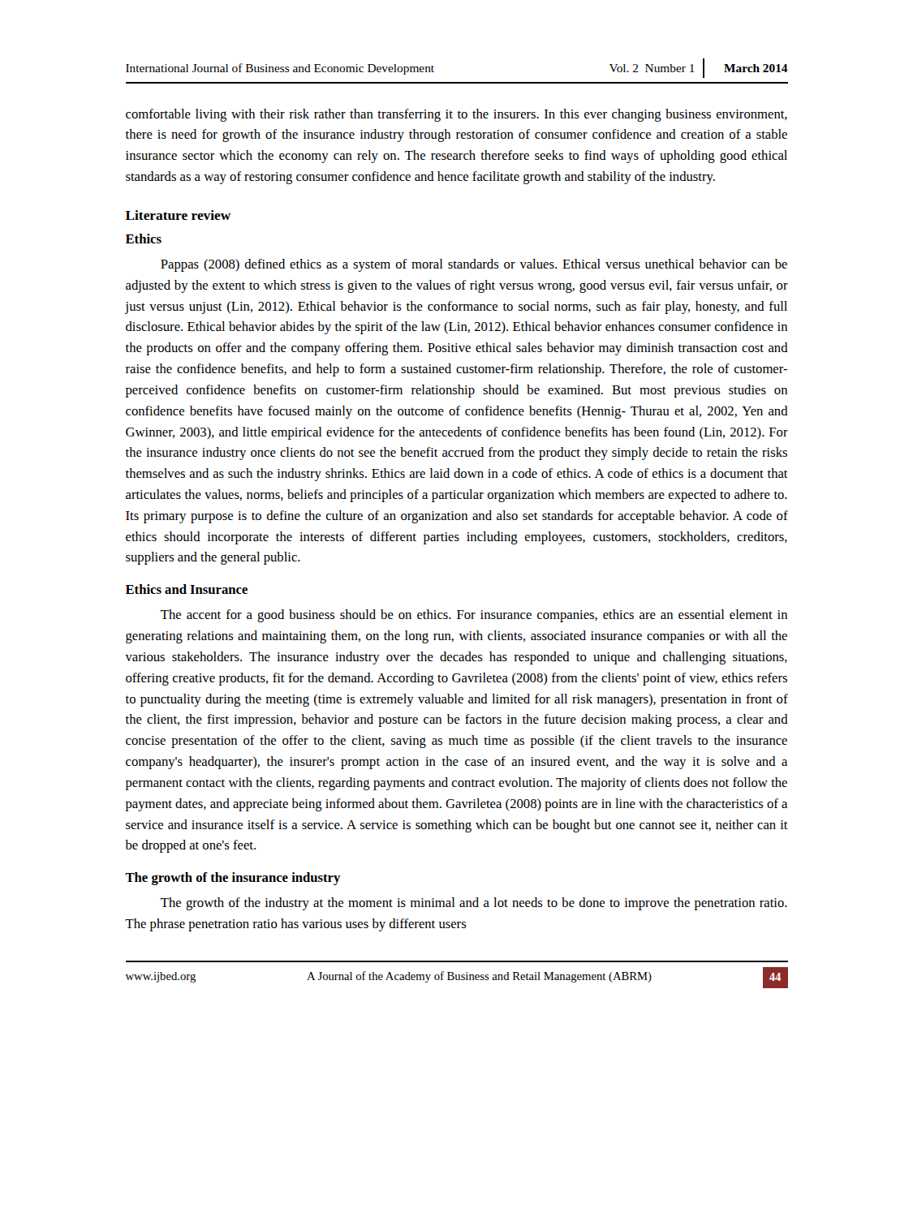International Journal of Business and Economic Development Vol. 2 Number 1 March 2014
comfortable living with their risk rather than transferring it to the insurers. In this ever changing business environment, there is need for growth of the insurance industry through restoration of consumer confidence and creation of a stable insurance sector which the economy can rely on. The research therefore seeks to find ways of upholding good ethical standards as a way of restoring consumer confidence and hence facilitate growth and stability of the industry.
Literature review
Ethics
Pappas (2008) defined ethics as a system of moral standards or values. Ethical versus unethical behavior can be adjusted by the extent to which stress is given to the values of right versus wrong, good versus evil, fair versus unfair, or just versus unjust (Lin, 2012). Ethical behavior is the conformance to social norms, such as fair play, honesty, and full disclosure. Ethical behavior abides by the spirit of the law (Lin, 2012). Ethical behavior enhances consumer confidence in the products on offer and the company offering them. Positive ethical sales behavior may diminish transaction cost and raise the confidence benefits, and help to form a sustained customer-firm relationship. Therefore, the role of customer-perceived confidence benefits on customer-firm relationship should be examined. But most previous studies on confidence benefits have focused mainly on the outcome of confidence benefits (Hennig- Thurau et al, 2002, Yen and Gwinner, 2003), and little empirical evidence for the antecedents of confidence benefits has been found (Lin, 2012). For the insurance industry once clients do not see the benefit accrued from the product they simply decide to retain the risks themselves and as such the industry shrinks. Ethics are laid down in a code of ethics. A code of ethics is a document that articulates the values, norms, beliefs and principles of a particular organization which members are expected to adhere to. Its primary purpose is to define the culture of an organization and also set standards for acceptable behavior. A code of ethics should incorporate the interests of different parties including employees, customers, stockholders, creditors, suppliers and the general public.
Ethics and Insurance
The accent for a good business should be on ethics. For insurance companies, ethics are an essential element in generating relations and maintaining them, on the long run, with clients, associated insurance companies or with all the various stakeholders. The insurance industry over the decades has responded to unique and challenging situations, offering creative products, fit for the demand. According to Gavriletea (2008) from the clients' point of view, ethics refers to punctuality during the meeting (time is extremely valuable and limited for all risk managers), presentation in front of the client, the first impression, behavior and posture can be factors in the future decision making process, a clear and concise presentation of the offer to the client, saving as much time as possible (if the client travels to the insurance company's headquarter), the insurer's prompt action in the case of an insured event, and the way it is solve and a permanent contact with the clients, regarding payments and contract evolution. The majority of clients does not follow the payment dates, and appreciate being informed about them. Gavriletea (2008) points are in line with the characteristics of a service and insurance itself is a service. A service is something which can be bought but one cannot see it, neither can it be dropped at one's feet.
The growth of the insurance industry
The growth of the industry at the moment is minimal and a lot needs to be done to improve the penetration ratio. The phrase penetration ratio has various uses by different users
www.ijbed.org A Journal of the Academy of Business and Retail Management (ABRM) 44